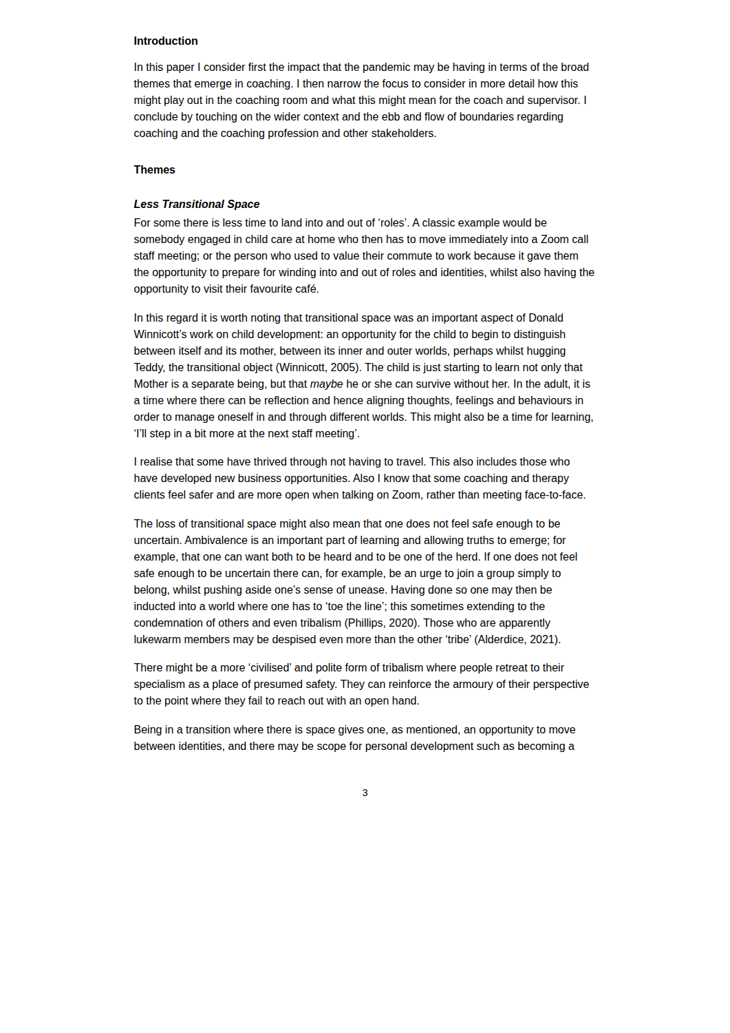Introduction
In this paper I consider first the impact that the pandemic may be having in terms of the broad themes that emerge in coaching. I then narrow the focus to consider in more detail how this might play out in the coaching room and what this might mean for the coach and supervisor. I conclude by touching on the wider context and the ebb and flow of boundaries regarding coaching and the coaching profession and other stakeholders.
Themes
Less Transitional Space
For some there is less time to land into and out of ‘roles’. A classic example would be somebody engaged in child care at home who then has to move immediately into a Zoom call staff meeting; or the person who used to value their commute to work because it gave them the opportunity to prepare for winding into and out of roles and identities, whilst also having the opportunity to visit their favourite café.
In this regard it is worth noting that transitional space was an important aspect of Donald Winnicott’s work on child development: an opportunity for the child to begin to distinguish between itself and its mother, between its inner and outer worlds, perhaps whilst hugging Teddy, the transitional object (Winnicott, 2005). The child is just starting to learn not only that Mother is a separate being, but that maybe he or she can survive without her. In the adult, it is a time where there can be reflection and hence aligning thoughts, feelings and behaviours in order to manage oneself in and through different worlds. This might also be a time for learning, ‘I’ll step in a bit more at the next staff meeting’.
I realise that some have thrived through not having to travel. This also includes those who have developed new business opportunities. Also I know that some coaching and therapy clients feel safer and are more open when talking on Zoom, rather than meeting face-to-face.
The loss of transitional space might also mean that one does not feel safe enough to be uncertain. Ambivalence is an important part of learning and allowing truths to emerge; for example, that one can want both to be heard and to be one of the herd. If one does not feel safe enough to be uncertain there can, for example, be an urge to join a group simply to belong, whilst pushing aside one’s sense of unease. Having done so one may then be inducted into a world where one has to ‘toe the line’; this sometimes extending to the condemnation of others and even tribalism (Phillips, 2020). Those who are apparently lukewarm members may be despised even more than the other ‘tribe’ (Alderdice, 2021).
There might be a more ‘civilised’ and polite form of tribalism where people retreat to their specialism as a place of presumed safety. They can reinforce the armoury of their perspective to the point where they fail to reach out with an open hand.
Being in a transition where there is space gives one, as mentioned, an opportunity to move between identities, and there may be scope for personal development such as becoming a
3